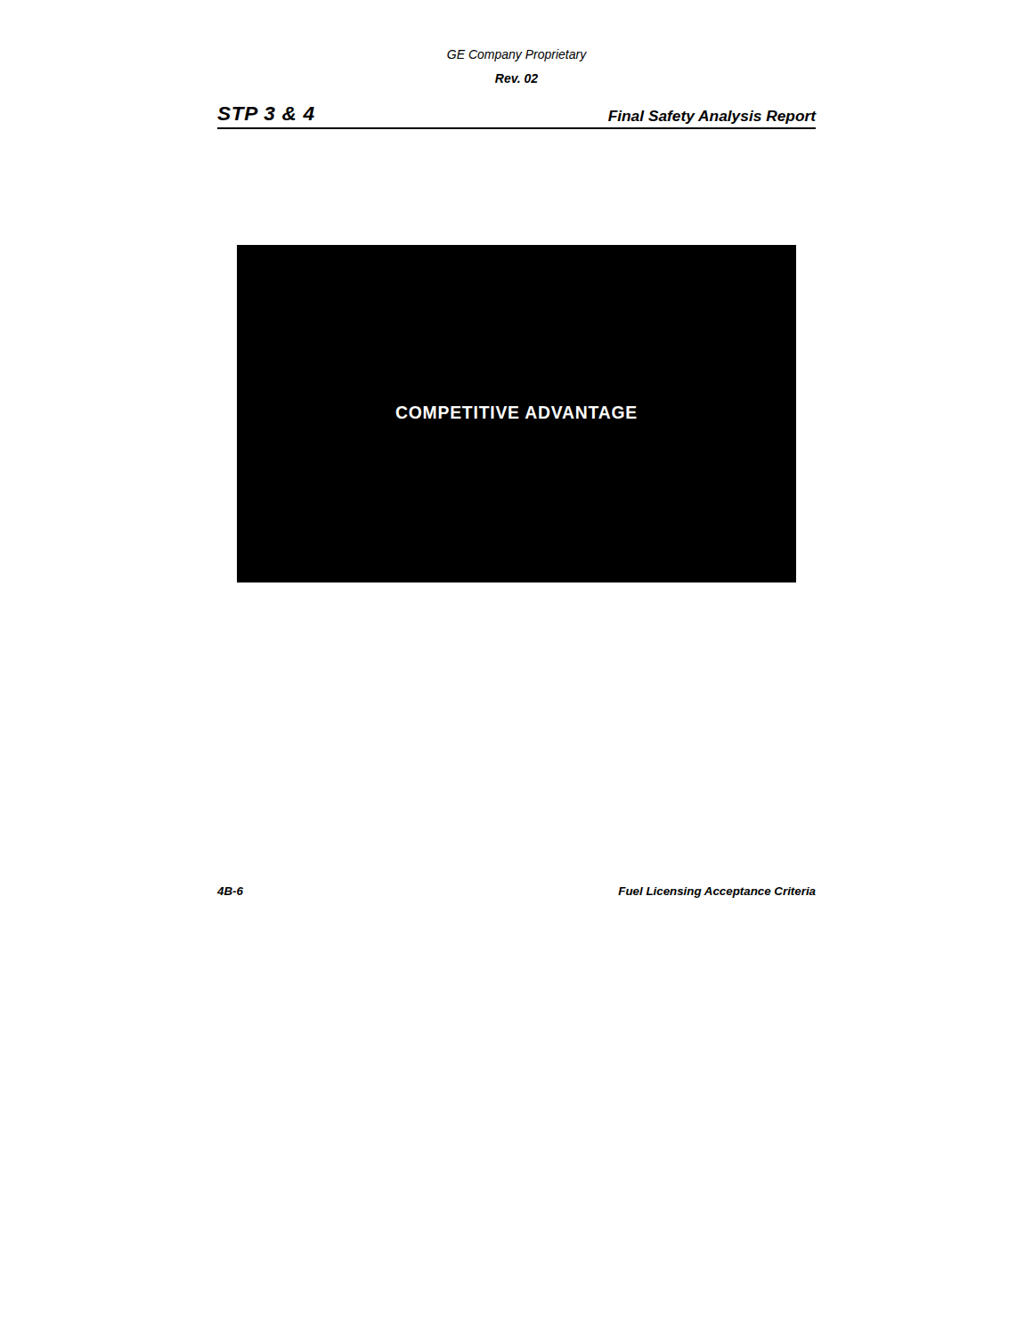GE Company Proprietary
Rev. 02
STP 3 & 4
Final Safety Analysis Report
COMPETITIVE ADVANTAGE
4B-6
Fuel Licensing Acceptance Criteria